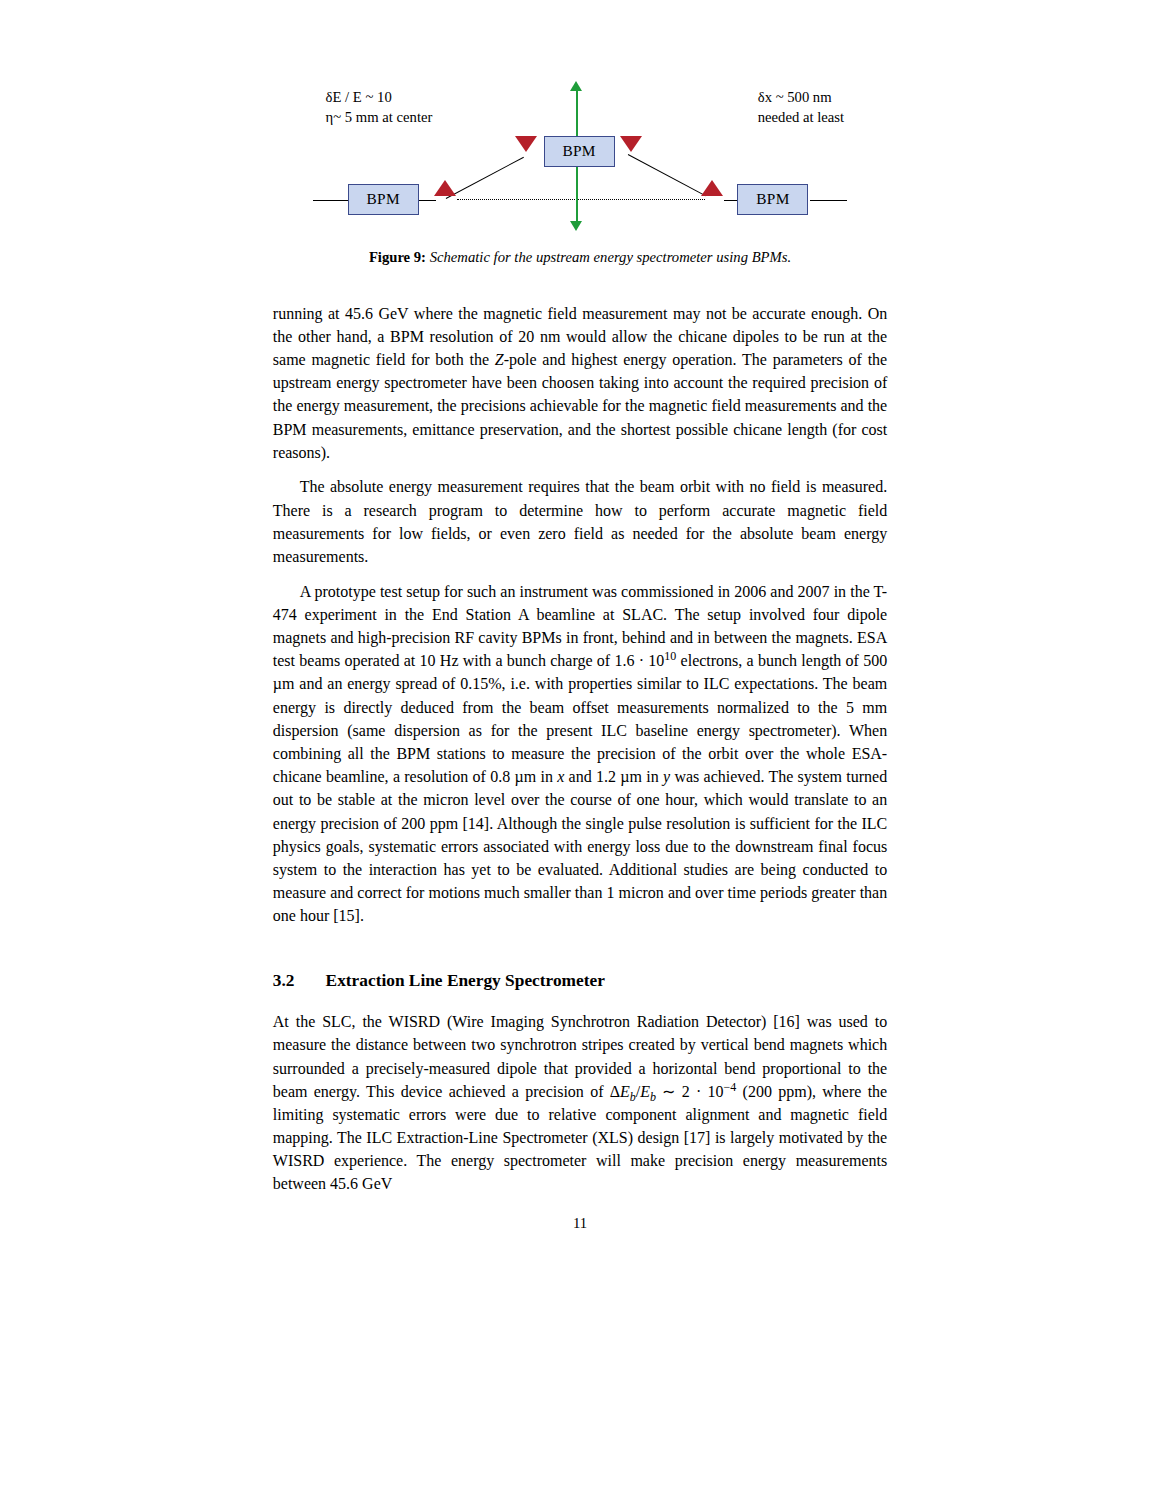δE / E ~ 10
η~ 5 mm at center
δx ~ 500 nm
needed at least
BPM
BPM
BPM
Figure 9: Schematic for the upstream energy spectrometer using BPMs.
running at 45.6 GeV where the magnetic field measurement may not be accurate enough. On the other hand, a BPM resolution of 20 nm would allow the chicane dipoles to be run at the same magnetic field for both the Z-pole and highest energy operation. The parameters of the upstream energy spectrometer have been choosen taking into account the required precision of the energy measurement, the precisions achievable for the magnetic field measurements and the BPM measurements, emittance preservation, and the shortest possible chicane length (for cost reasons).
The absolute energy measurement requires that the beam orbit with no field is measured. There is a research program to determine how to perform accurate magnetic field measurements for low fields, or even zero field as needed for the absolute beam energy measurements.
A prototype test setup for such an instrument was commissioned in 2006 and 2007 in the T-474 experiment in the End Station A beamline at SLAC. The setup involved four dipole magnets and high-precision RF cavity BPMs in front, behind and in between the magnets. ESA test beams operated at 10 Hz with a bunch charge of 1.6 · 1010 electrons, a bunch length of 500 µm and an energy spread of 0.15%, i.e. with properties similar to ILC expectations. The beam energy is directly deduced from the beam offset measurements normalized to the 5 mm dispersion (same dispersion as for the present ILC baseline energy spectrometer). When combining all the BPM stations to measure the precision of the orbit over the whole ESA-chicane beamline, a resolution of 0.8 µm in x and 1.2 µm in y was achieved. The system turned out to be stable at the micron level over the course of one hour, which would translate to an energy precision of 200 ppm [14]. Although the single pulse resolution is sufficient for the ILC physics goals, systematic errors associated with energy loss due to the downstream final focus system to the interaction has yet to be evaluated. Additional studies are being conducted to measure and correct for motions much smaller than 1 micron and over time periods greater than one hour [15].
3.2 Extraction Line Energy Spectrometer
At the SLC, the WISRD (Wire Imaging Synchrotron Radiation Detector) [16] was used to measure the distance between two synchrotron stripes created by vertical bend magnets which surrounded a precisely-measured dipole that provided a horizontal bend proportional to the beam energy. This device achieved a precision of ΔEb/Eb ∼ 2 · 10−4 (200 ppm), where the limiting systematic errors were due to relative component alignment and magnetic field mapping. The ILC Extraction-Line Spectrometer (XLS) design [17] is largely motivated by the WISRD experience. The energy spectrometer will make precision energy measurements between 45.6 GeV
11